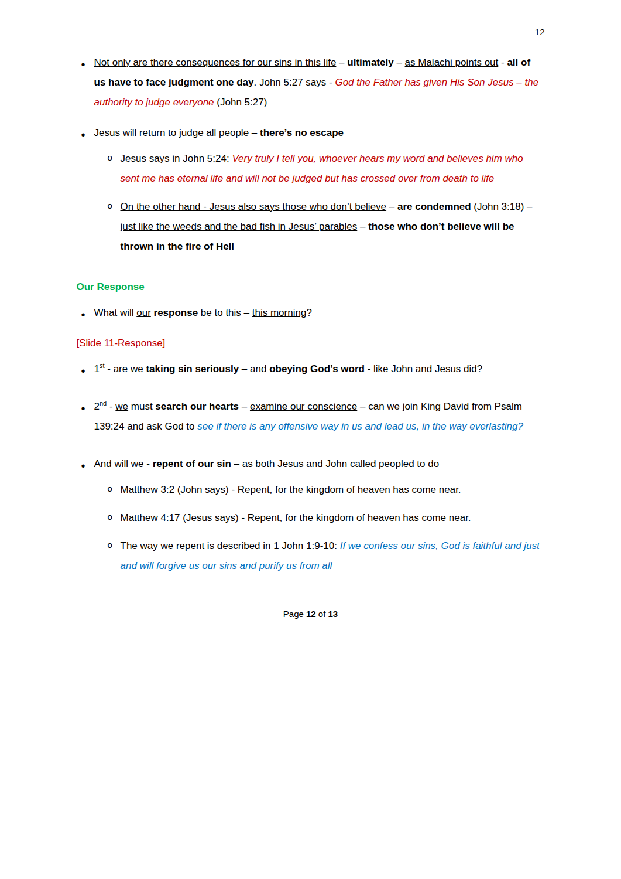12
Not only are there consequences for our sins in this life – ultimately – as Malachi points out - all of us have to face judgment one day. John 5:27 says - God the Father has given His Son Jesus – the authority to judge everyone (John 5:27)
Jesus will return to judge all people – there’s no escape
Jesus says in John 5:24: Very truly I tell you, whoever hears my word and believes him who sent me has eternal life and will not be judged but has crossed over from death to life
On the other hand - Jesus also says those who don’t believe – are condemned (John 3:18) – just like the weeds and the bad fish in Jesus’ parables – those who don’t believe will be thrown in the fire of Hell
Our Response
What will our response be to this – this morning?
[Slide 11-Response]
1st - are we taking sin seriously – and obeying God’s word - like John and Jesus did?
2nd - we must search our hearts – examine our conscience – can we join King David from Psalm 139:24 and ask God to see if there is any offensive way in us and lead us, in the way everlasting?
And will we - repent of our sin – as both Jesus and John called peopled to do
Matthew 3:2 (John says) - Repent, for the kingdom of heaven has come near.
Matthew 4:17 (Jesus says) - Repent, for the kingdom of heaven has come near.
The way we repent is described in 1 John 1:9-10: If we confess our sins, God is faithful and just and will forgive us our sins and purify us from all
Page 12 of 13